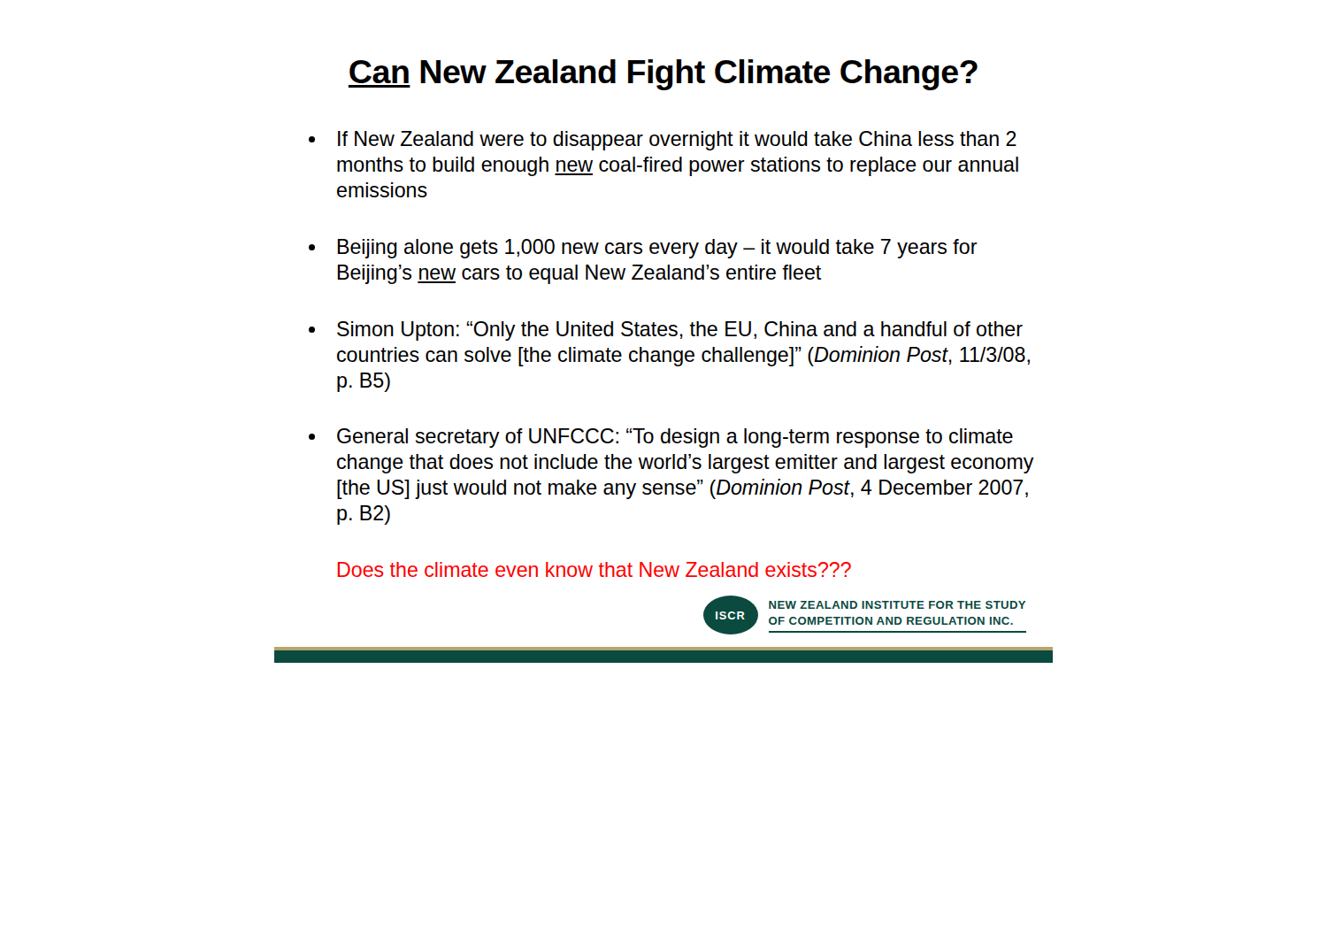Can New Zealand Fight Climate Change?
If New Zealand were to disappear overnight it would take China less than 2 months to build enough new coal-fired power stations to replace our annual emissions
Beijing alone gets 1,000 new cars every day – it would take 7 years for Beijing’s new cars to equal New Zealand’s entire fleet
Simon Upton: “Only the United States, the EU, China and a handful of other countries can solve [the climate change challenge]” (Dominion Post, 11/3/08, p. B5)
General secretary of UNFCCC: “To design a long-term response to climate change that does not include the world’s largest emitter and largest economy [the US] just would not make any sense” (Dominion Post, 4 December 2007, p. B2)
Does the climate even know that New Zealand exists???
ISCR
NEW ZEALAND INSTITUTE FOR THE STUDY
OF COMPETITION AND REGULATION INC.